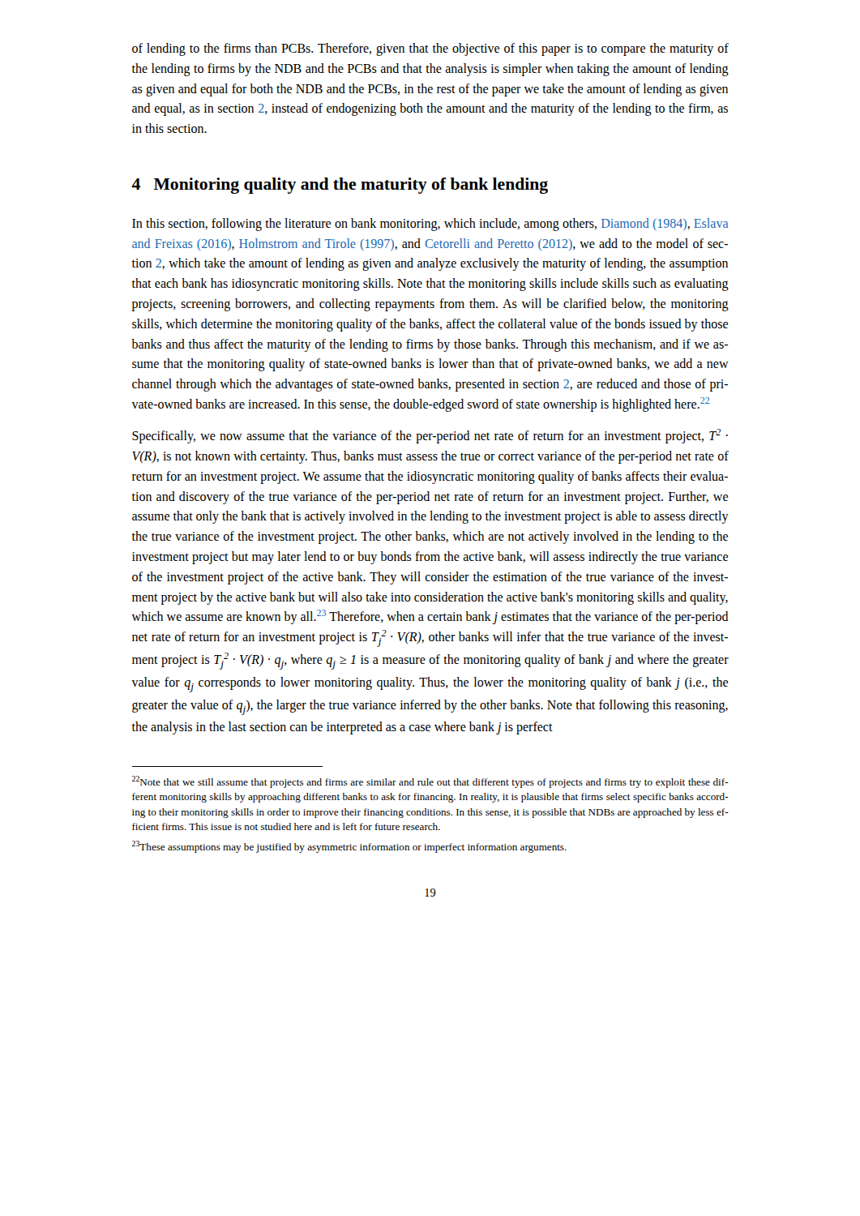of lending to the firms than PCBs. Therefore, given that the objective of this paper is to compare the maturity of the lending to firms by the NDB and the PCBs and that the analysis is simpler when taking the amount of lending as given and equal for both the NDB and the PCBs, in the rest of the paper we take the amount of lending as given and equal, as in section 2, instead of endogenizing both the amount and the maturity of the lending to the firm, as in this section.
4 Monitoring quality and the maturity of bank lending
In this section, following the literature on bank monitoring, which include, among others, Diamond (1984), Eslava and Freixas (2016), Holmstrom and Tirole (1997), and Cetorelli and Peretto (2012), we add to the model of section 2, which take the amount of lending as given and analyze exclusively the maturity of lending, the assumption that each bank has idiosyncratic monitoring skills. Note that the monitoring skills include skills such as evaluating projects, screening borrowers, and collecting repayments from them. As will be clarified below, the monitoring skills, which determine the monitoring quality of the banks, affect the collateral value of the bonds issued by those banks and thus affect the maturity of the lending to firms by those banks. Through this mechanism, and if we assume that the monitoring quality of state-owned banks is lower than that of private-owned banks, we add a new channel through which the advantages of state-owned banks, presented in section 2, are reduced and those of private-owned banks are increased. In this sense, the double-edged sword of state ownership is highlighted here.22
Specifically, we now assume that the variance of the per-period net rate of return for an investment project, T2 · V(R), is not known with certainty. Thus, banks must assess the true or correct variance of the per-period net rate of return for an investment project. We assume that the idiosyncratic monitoring quality of banks affects their evaluation and discovery of the true variance of the per-period net rate of return for an investment project. Further, we assume that only the bank that is actively involved in the lending to the investment project is able to assess directly the true variance of the investment project. The other banks, which are not actively involved in the lending to the investment project but may later lend to or buy bonds from the active bank, will assess indirectly the true variance of the investment project of the active bank. They will consider the estimation of the true variance of the investment project by the active bank but will also take into consideration the active bank's monitoring skills and quality, which we assume are known by all.23 Therefore, when a certain bank j estimates that the variance of the per-period net rate of return for an investment project is Tj2 · V(R), other banks will infer that the true variance of the investment project is Tj2 · V(R) · qj, where qj ≥ 1 is a measure of the monitoring quality of bank j and where the greater value for qj corresponds to lower monitoring quality. Thus, the lower the monitoring quality of bank j (i.e., the greater the value of qj), the larger the true variance inferred by the other banks. Note that following this reasoning, the analysis in the last section can be interpreted as a case where bank j is perfect
22Note that we still assume that projects and firms are similar and rule out that different types of projects and firms try to exploit these different monitoring skills by approaching different banks to ask for financing. In reality, it is plausible that firms select specific banks according to their monitoring skills in order to improve their financing conditions. In this sense, it is possible that NDBs are approached by less efficient firms. This issue is not studied here and is left for future research.
23These assumptions may be justified by asymmetric information or imperfect information arguments.
19